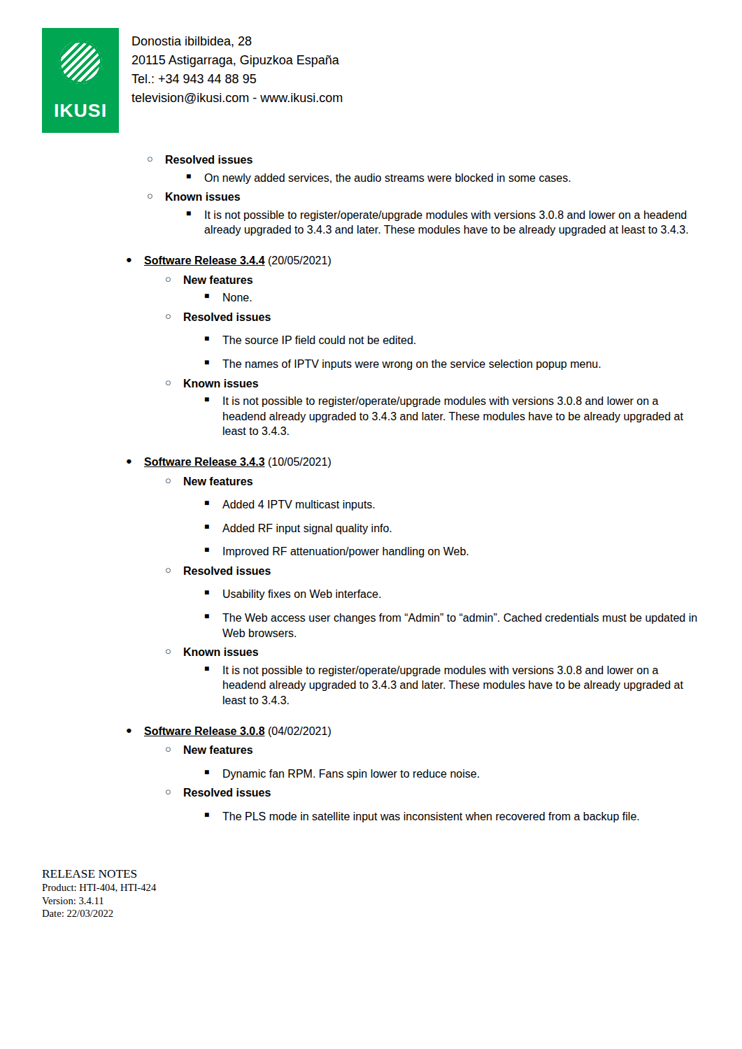IKUSI
Donostia ibilbidea, 28
20115 Astigarraga, Gipuzkoa España
Tel.: +34 943 44 88 95
television@ikusi.com - www.ikusi.com
Resolved issues
On newly added services, the audio streams were blocked in some cases.
Known issues
It is not possible to register/operate/upgrade modules with versions 3.0.8 and lower on a headend already upgraded to 3.4.3 and later. These modules have to be already upgraded at least to 3.4.3.
Software Release 3.4.4 (20/05/2021)
New features
None.
Resolved issues
The source IP field could not be edited.
The names of IPTV inputs were wrong on the service selection popup menu.
Known issues
It is not possible to register/operate/upgrade modules with versions 3.0.8 and lower on a headend already upgraded to 3.4.3 and later. These modules have to be already upgraded at least to 3.4.3.
Software Release 3.4.3 (10/05/2021)
New features
Added 4 IPTV multicast inputs.
Added RF input signal quality info.
Improved RF attenuation/power handling on Web.
Resolved issues
Usability fixes on Web interface.
The Web access user changes from “Admin” to “admin”. Cached credentials must be updated in Web browsers.
Known issues
It is not possible to register/operate/upgrade modules with versions 3.0.8 and lower on a headend already upgraded to 3.4.3 and later. These modules have to be already upgraded at least to 3.4.3.
Software Release 3.0.8 (04/02/2021)
New features
Dynamic fan RPM. Fans spin lower to reduce noise.
Resolved issues
The PLS mode in satellite input was inconsistent when recovered from a backup file.
RELEASE NOTES
Product: HTI-404, HTI-424
Version: 3.4.11
Date: 22/03/2022